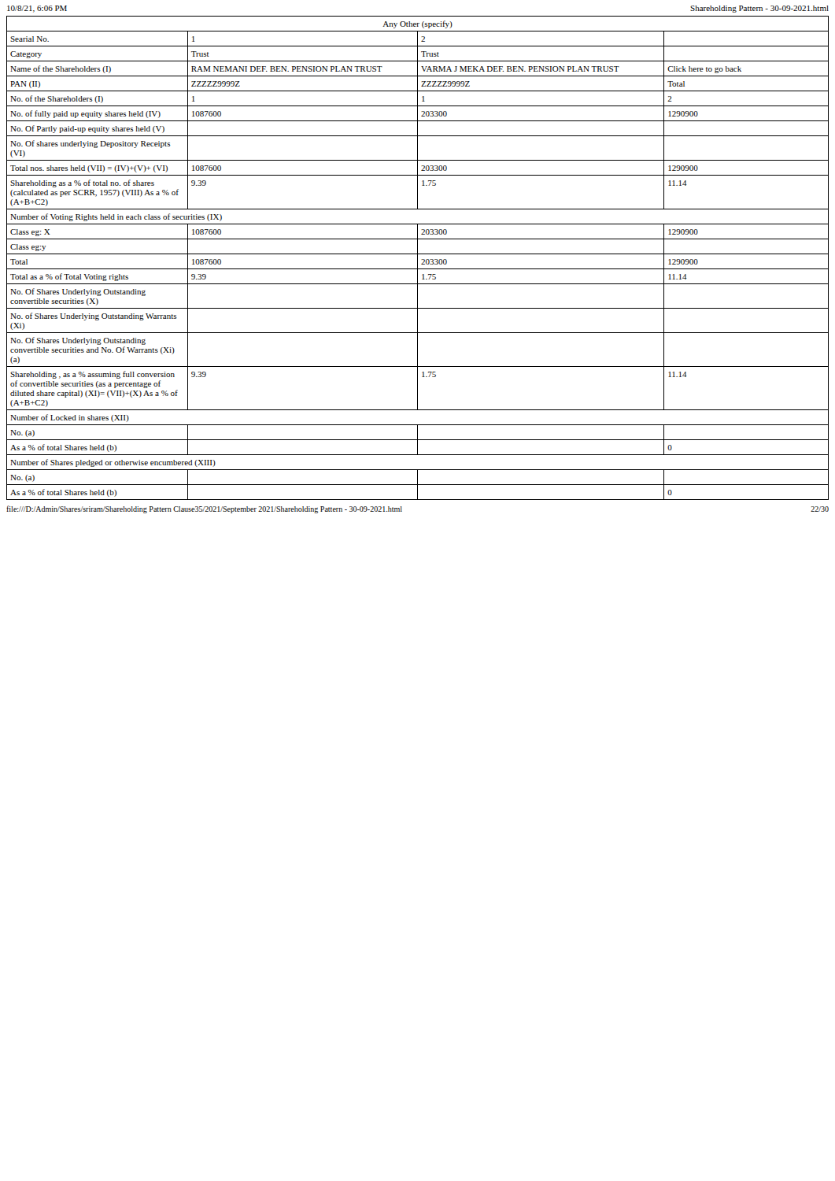10/8/21, 6:06 PM Shareholding Pattern - 30-09-2021.html
| Any Other (specify) |
| Searial No. | 1 | 2 | |
| Category | Trust | Trust | |
| Name of the Shareholders (I) | RAM NEMANI DEF. BEN. PENSION PLAN TRUST | VARMA J MEKA DEF. BEN. PENSION PLAN TRUST | Click here to go back |
| PAN (II) | ZZZZZ9999Z | ZZZZZ9999Z | Total |
| No. of the Shareholders (I) | 1 | 1 | 2 |
| No. of fully paid up equity shares held (IV) | 1087600 | 203300 | 1290900 |
| No. Of Partly paid-up equity shares held (V) | | | |
| No. Of shares underlying Depository Receipts (VI) | | | |
| Total nos. shares held (VII) = (IV)+(V)+ (VI) | 1087600 | 203300 | 1290900 |
| Shareholding as a % of total no. of shares (calculated as per SCRR, 1957) (VIII) As a % of (A+B+C2) | 9.39 | 1.75 | 11.14 |
| Number of Voting Rights held in each class of securities (IX) |
| Class eg: X | 1087600 | 203300 | 1290900 |
| Class eg:y | | | |
| Total | 1087600 | 203300 | 1290900 |
| Total as a % of Total Voting rights | 9.39 | 1.75 | 11.14 |
| No. Of Shares Underlying Outstanding convertible securities (X) | | | |
| No. of Shares Underlying Outstanding Warrants (Xi) | | | |
| No. Of Shares Underlying Outstanding convertible securities and No. Of Warrants (Xi) (a) | | | |
| Shareholding , as a % assuming full conversion of convertible securities (as a percentage of diluted share capital) (XI)= (VII)+(X) As a % of (A+B+C2) | 9.39 | 1.75 | 11.14 |
| Number of Locked in shares (XII) |
| No. (a) | | | |
| As a % of total Shares held (b) | | | 0 |
| Number of Shares pledged or otherwise encumbered (XIII) |
| No. (a) | | | |
| As a % of total Shares held (b) | | | 0 |
file:///D:/Admin/Shares/sriram/Shareholding Pattern Clause35/2021/September 2021/Shareholding Pattern - 30-09-2021.html 22/30